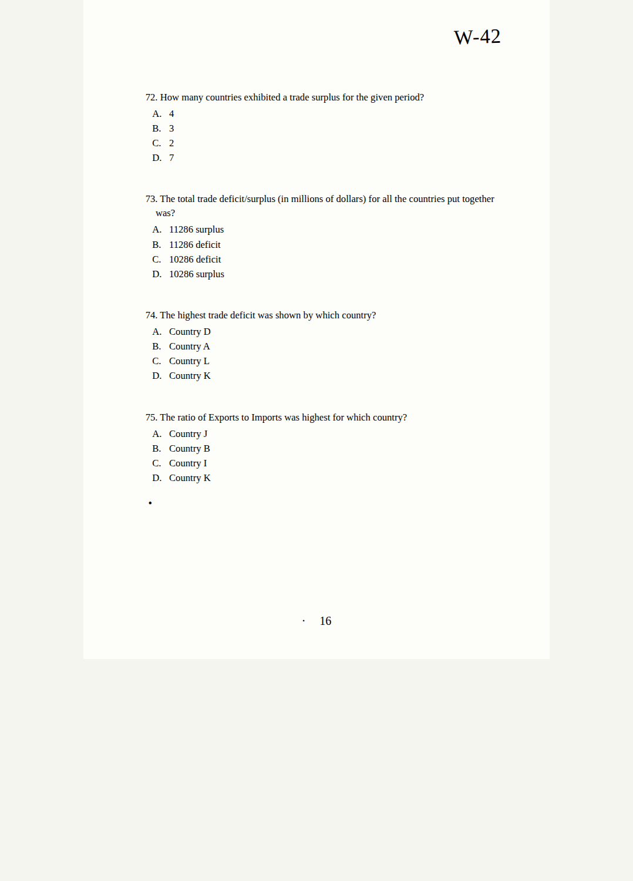W-42
72. How many countries exhibited a trade surplus for the given period?
A. 4
B. 3
C. 2
D. 7
73. The total trade deficit/surplus (in millions of dollars) for all the countries put together was?
A. 11286 surplus
B. 11286 deficit
C. 10286 deficit
D. 10286 surplus
74. The highest trade deficit was shown by which country?
A. Country D
B. Country A
C. Country L
D. Country K
75. The ratio of Exports to Imports was highest for which country?
A. Country J
B. Country B
C. Country I
D. Country K
•
·16